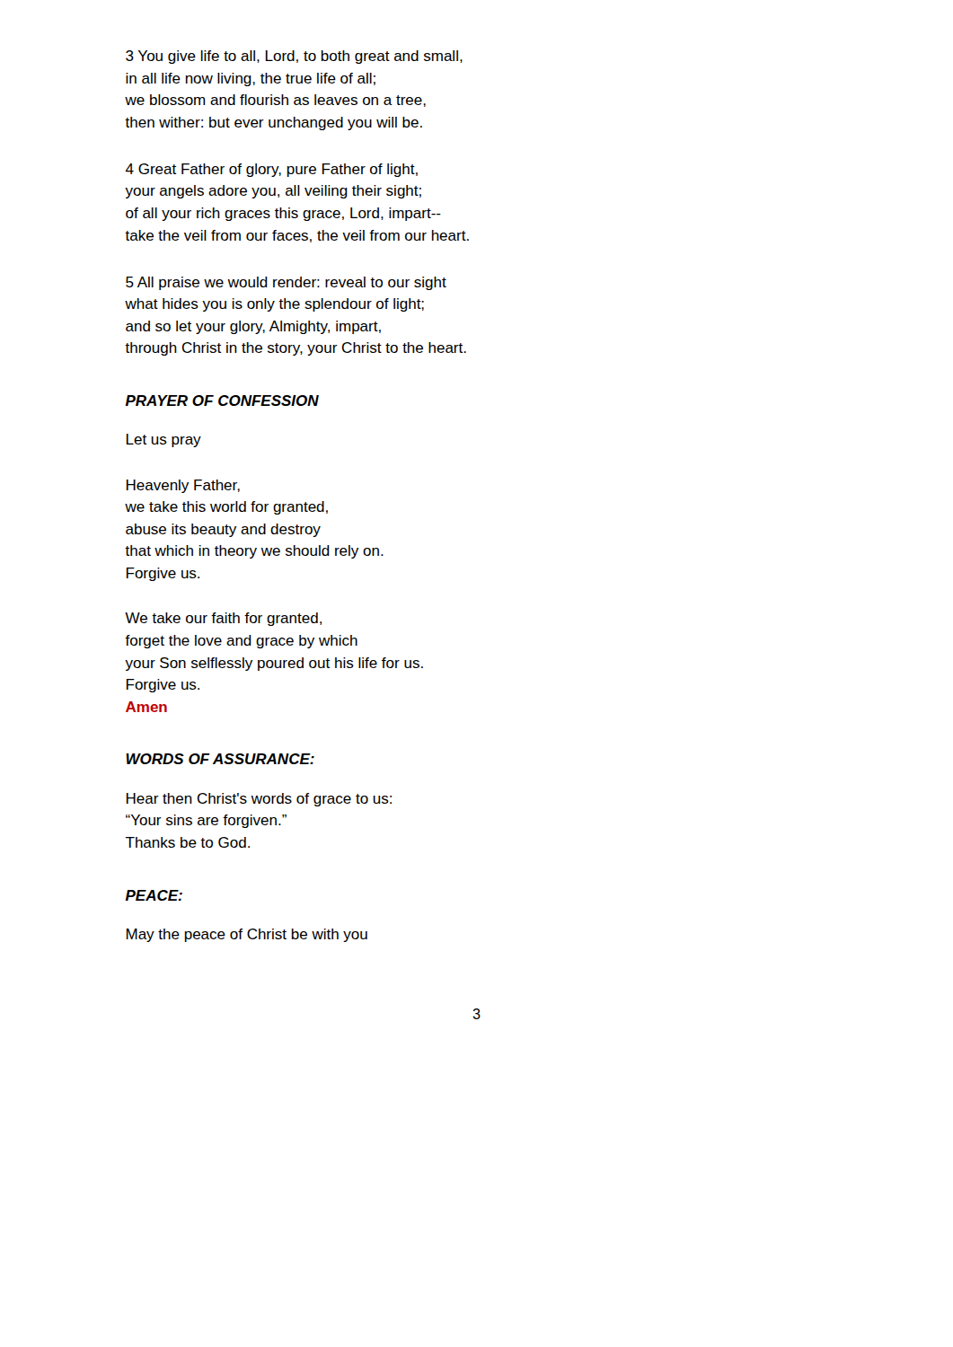3 You give life to all, Lord, to both great and small,
in all life now living, the true life of all;
we blossom and flourish as leaves on a tree,
then wither: but ever unchanged you will be.
4 Great Father of glory, pure Father of light,
your angels adore you, all veiling their sight;
of all your rich graces this grace, Lord, impart--
take the veil from our faces, the veil from our heart.
5 All praise we would render: reveal to our sight
what hides you is only the splendour of light;
and so let your glory, Almighty, impart,
through Christ in the story, your Christ to the heart.
PRAYER OF CONFESSION
Let us pray
Heavenly Father,
we take this world for granted,
abuse its beauty and destroy
that which in theory we should rely on.
Forgive us.
We take our faith for granted,
forget the love and grace by which
your Son selflessly poured out his life for us.
Forgive us.
Amen
WORDS OF ASSURANCE:
Hear then Christ's words of grace to us:
“Your sins are forgiven.”
Thanks be to God.
PEACE:
May the peace of Christ be with you
3